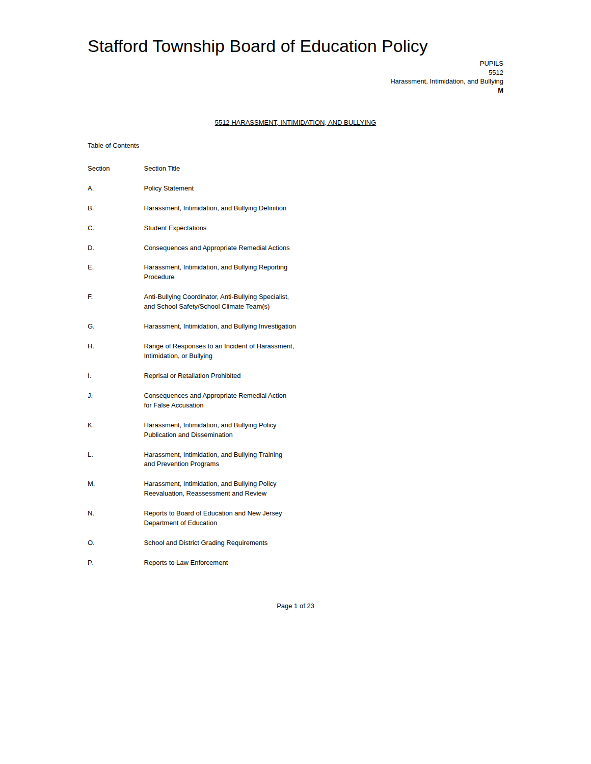Stafford Township Board of Education Policy
PUPILS
5512
Harassment, Intimidation, and Bullying
M
5512 HARASSMENT, INTIMIDATION, AND BULLYING
Table of Contents
| Section | Section Title |
| A. | Policy Statement |
| B. | Harassment, Intimidation, and Bullying Definition |
| C. | Student Expectations |
| D. | Consequences and Appropriate Remedial Actions |
| E. | Harassment, Intimidation, and Bullying Reporting Procedure |
| F. | Anti-Bullying Coordinator, Anti-Bullying Specialist, and School Safety/School Climate Team(s) |
| G. | Harassment, Intimidation, and Bullying Investigation |
| H. | Range of Responses to an Incident of Harassment, Intimidation, or Bullying |
| I. | Reprisal or Retaliation Prohibited |
| J. | Consequences and Appropriate Remedial Action for False Accusation |
| K. | Harassment, Intimidation, and Bullying Policy Publication and Dissemination |
| L. | Harassment, Intimidation, and Bullying Training and Prevention Programs |
| M. | Harassment, Intimidation, and Bullying Policy Reevaluation, Reassessment and Review |
| N. | Reports to Board of Education and New Jersey Department of Education |
| O. | School and District Grading Requirements |
| P. | Reports to Law Enforcement |
Page 1 of 23